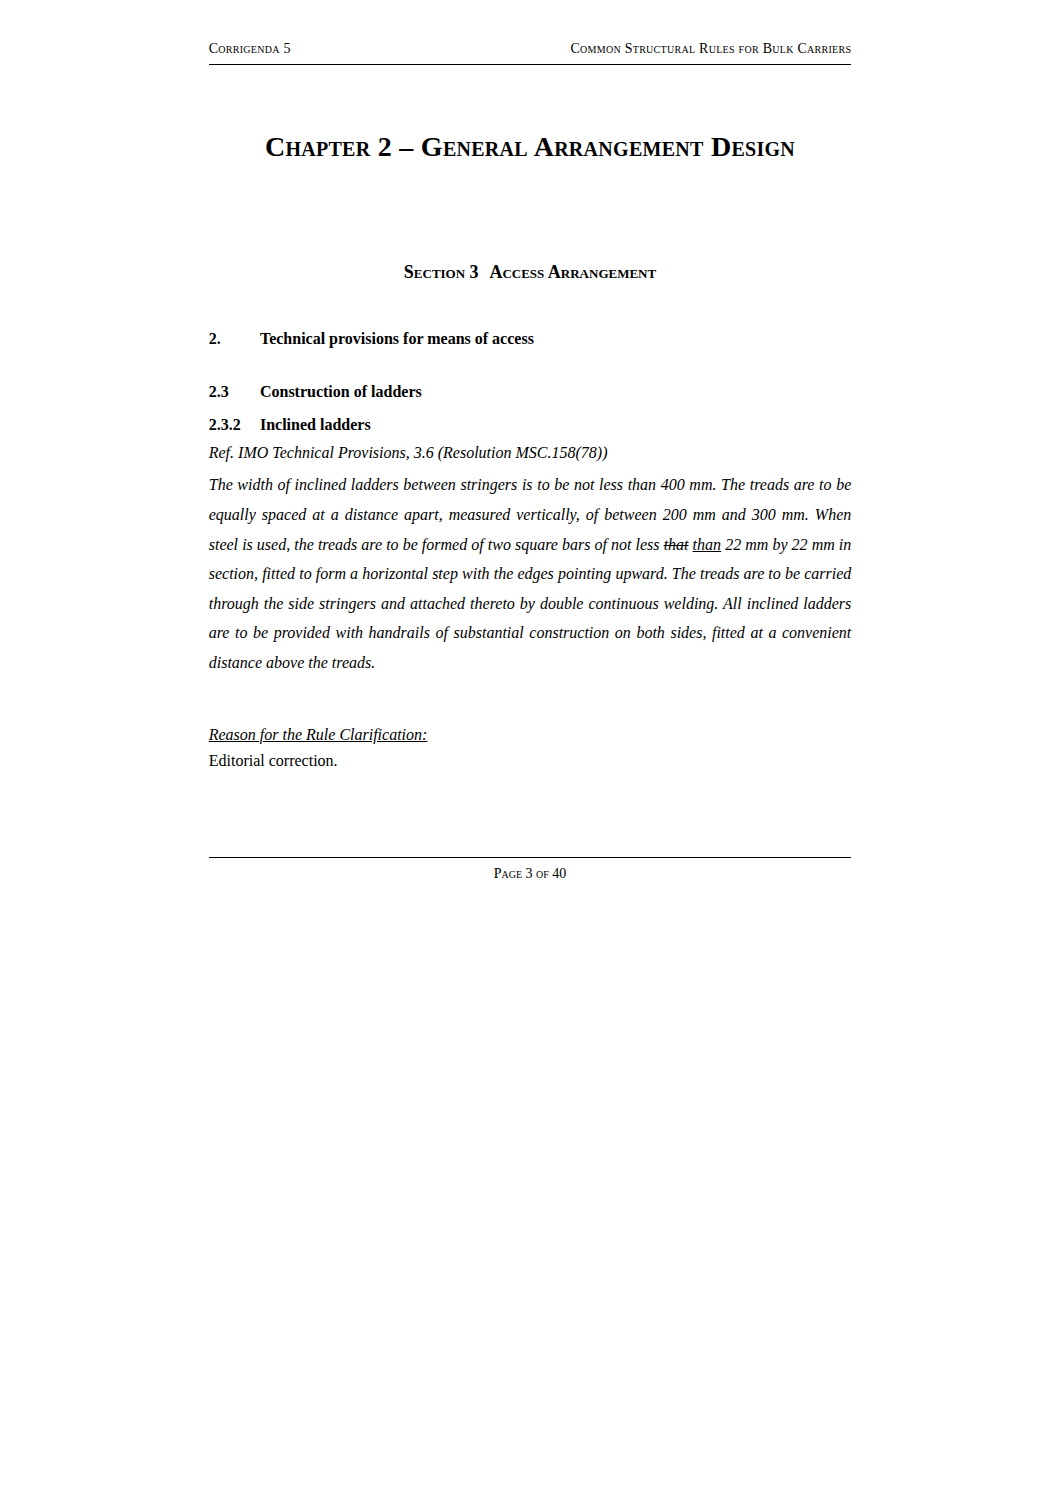Corrigenda 5
Common Structural Rules for Bulk Carriers
Chapter 2 – General Arrangement Design
Section 3 Access Arrangement
2. Technical provisions for means of access
2.3 Construction of ladders
2.3.2 Inclined ladders
Ref. IMO Technical Provisions, 3.6 (Resolution MSC.158(78))
The width of inclined ladders between stringers is to be not less than 400 mm. The treads are to be equally spaced at a distance apart, measured vertically, of between 200 mm and 300 mm. When steel is used, the treads are to be formed of two square bars of not less that than 22 mm by 22 mm in section, fitted to form a horizontal step with the edges pointing upward. The treads are to be carried through the side stringers and attached thereto by double continuous welding. All inclined ladders are to be provided with handrails of substantial construction on both sides, fitted at a convenient distance above the treads.
Reason for the Rule Clarification:
Editorial correction.
Page 3 of 40